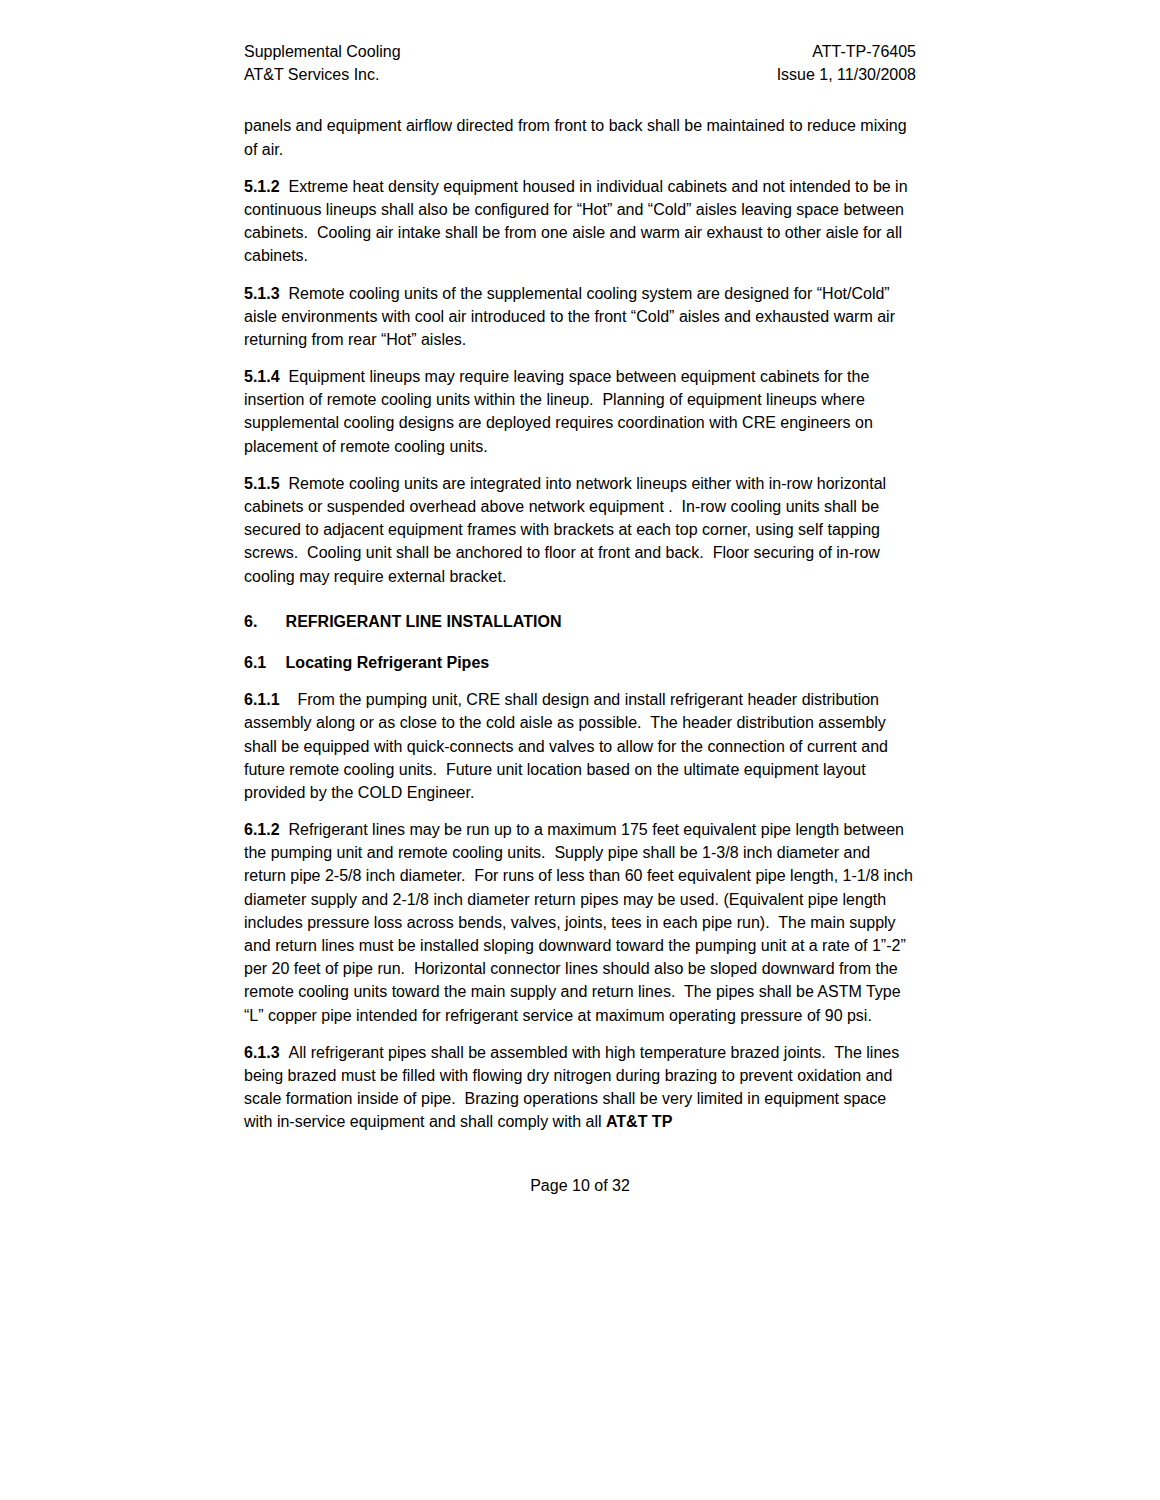| Supplemental Cooling | ATT-TP-76405 |
| AT&T Services Inc. | Issue 1, 11/30/2008 |
panels and equipment airflow directed from front to back shall be maintained to reduce mixing of air.
5.1.2 Extreme heat density equipment housed in individual cabinets and not intended to be in continuous lineups shall also be configured for “Hot” and “Cold” aisles leaving space between cabinets. Cooling air intake shall be from one aisle and warm air exhaust to other aisle for all cabinets.
5.1.3 Remote cooling units of the supplemental cooling system are designed for “Hot/Cold” aisle environments with cool air introduced to the front “Cold” aisles and exhausted warm air returning from rear “Hot” aisles.
5.1.4 Equipment lineups may require leaving space between equipment cabinets for the insertion of remote cooling units within the lineup. Planning of equipment lineups where supplemental cooling designs are deployed requires coordination with CRE engineers on placement of remote cooling units.
5.1.5 Remote cooling units are integrated into network lineups either with in-row horizontal cabinets or suspended overhead above network equipment . In-row cooling units shall be secured to adjacent equipment frames with brackets at each top corner, using self tapping screws. Cooling unit shall be anchored to floor at front and back. Floor securing of in-row cooling may require external bracket.
6. REFRIGERANT LINE INSTALLATION
6.1 Locating Refrigerant Pipes
6.1.1 From the pumping unit, CRE shall design and install refrigerant header distribution assembly along or as close to the cold aisle as possible. The header distribution assembly shall be equipped with quick-connects and valves to allow for the connection of current and future remote cooling units. Future unit location based on the ultimate equipment layout provided by the COLD Engineer.
6.1.2 Refrigerant lines may be run up to a maximum 175 feet equivalent pipe length between the pumping unit and remote cooling units. Supply pipe shall be 1-3/8 inch diameter and return pipe 2-5/8 inch diameter. For runs of less than 60 feet equivalent pipe length, 1-1/8 inch diameter supply and 2-1/8 inch diameter return pipes may be used. (Equivalent pipe length includes pressure loss across bends, valves, joints, tees in each pipe run). The main supply and return lines must be installed sloping downward toward the pumping unit at a rate of 1”-2” per 20 feet of pipe run. Horizontal connector lines should also be sloped downward from the remote cooling units toward the main supply and return lines. The pipes shall be ASTM Type “L” copper pipe intended for refrigerant service at maximum operating pressure of 90 psi.
6.1.3 All refrigerant pipes shall be assembled with high temperature brazed joints. The lines being brazed must be filled with flowing dry nitrogen during brazing to prevent oxidation and scale formation inside of pipe. Brazing operations shall be very limited in equipment space with in-service equipment and shall comply with all AT&T TP
Page 10 of 32